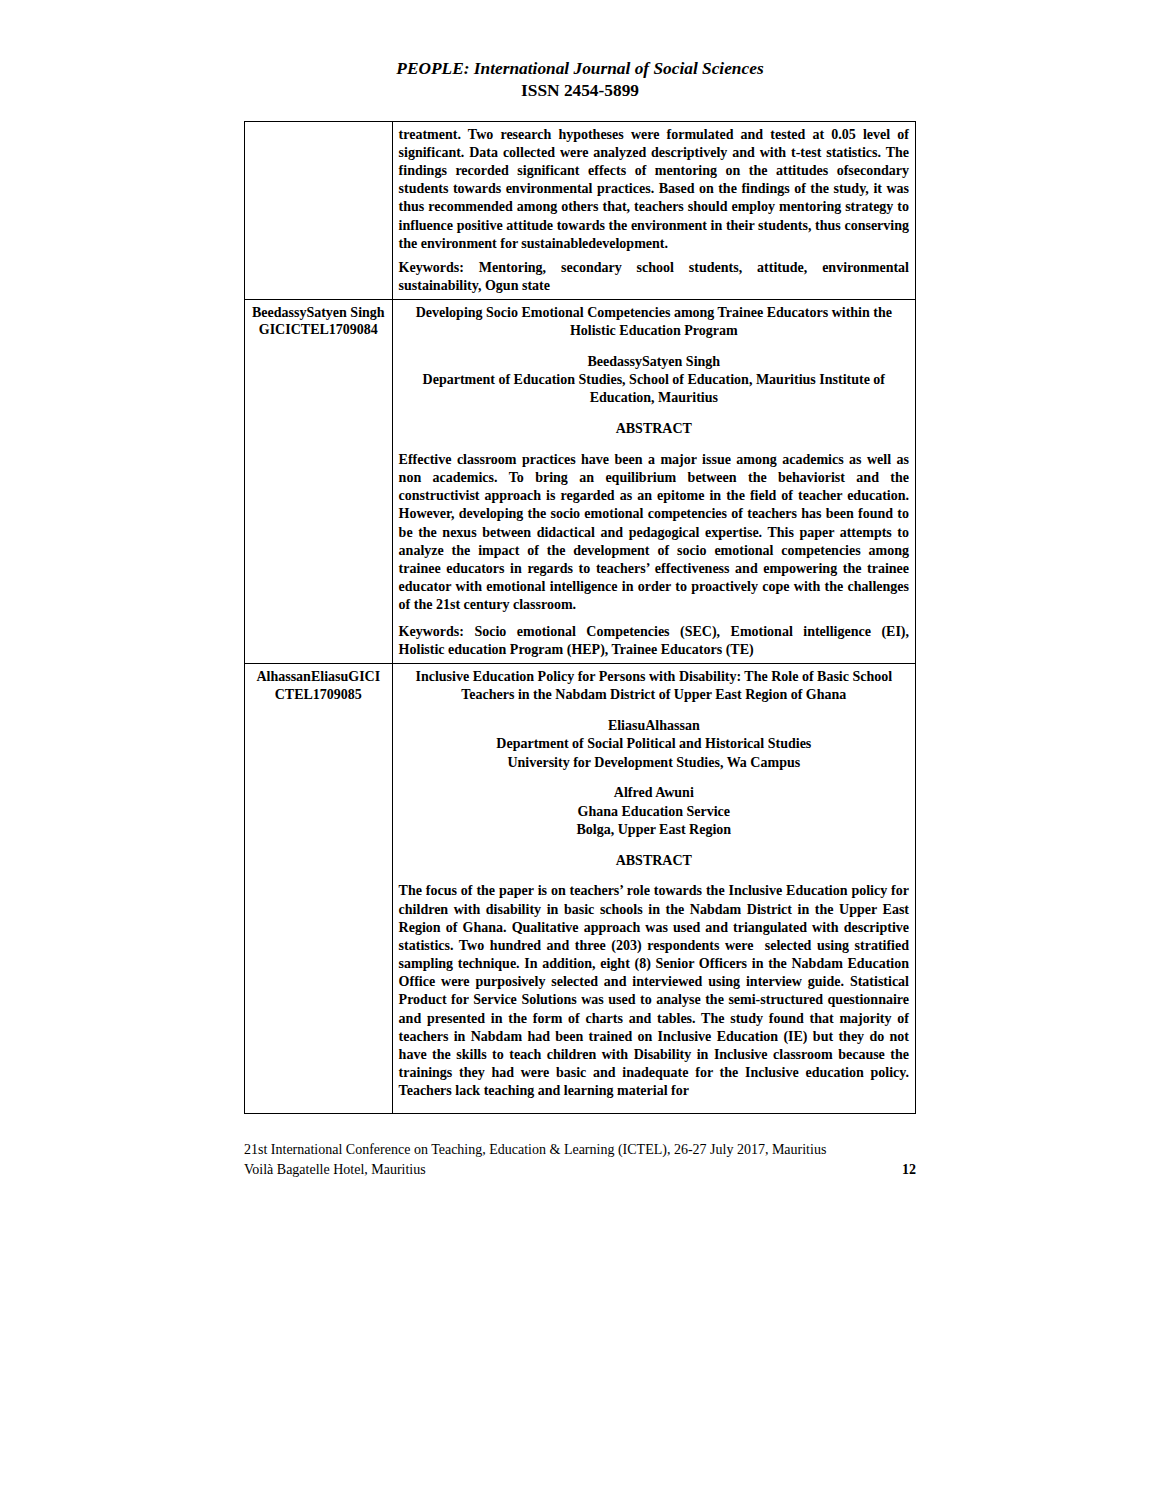PEOPLE: International Journal of Social Sciences
ISSN 2454-5899
| | treatment. Two research hypotheses were formulated and tested at 0.05 level of significant. Data collected were analyzed descriptively and with t-test statistics. The findings recorded significant effects of mentoring on the attitudes ofsecondary students towards environmental practices. Based on the findings of the study, it was thus recommended among others that, teachers should employ mentoring strategy to influence positive attitude towards the environment in their students, thus conserving the environment for sustainabledevelopment. Keywords: Mentoring, secondary school students, attitude, environmental sustainability, Ogun state |
| BeedassySatyen Singh GICICTEL1709084 | Developing Socio Emotional Competencies among Trainee Educators within the Holistic Education Program BeedassySatyen Singh Department of Education Studies, School of Education, Mauritius Institute of Education, Mauritius ABSTRACT Effective classroom practices have been a major issue among academics as well as non academics. To bring an equilibrium between the behaviorist and the constructivist approach is regarded as an epitome in the field of teacher education. However, developing the socio emotional competencies of teachers has been found to be the nexus between didactical and pedagogical expertise. This paper attempts to analyze the impact of the development of socio emotional competencies among trainee educators in regards to teachers’ effectiveness and empowering the trainee educator with emotional intelligence in order to proactively cope with the challenges of the 21st century classroom. Keywords: Socio emotional Competencies (SEC), Emotional intelligence (EI), Holistic education Program (HEP), Trainee Educators (TE) |
| AlhassanEliasuGICI CTEL1709085 | Inclusive Education Policy for Persons with Disability: The Role of Basic School Teachers in the Nabdam District of Upper East Region of Ghana EliasuAlhassan Department of Social Political and Historical Studies University for Development Studies, Wa Campus Alfred Awuni Ghana Education Service Bolga, Upper East Region ABSTRACT The focus of the paper is on teachers’ role towards the Inclusive Education policy for children with disability in basic schools in the Nabdam District in the Upper East Region of Ghana. Qualitative approach was used and triangulated with descriptive statistics. Two hundred and three (203) respondents were selected using stratified sampling technique. In addition, eight (8) Senior Officers in the Nabdam Education Office were purposively selected and interviewed using interview guide. Statistical Product for Service Solutions was used to analyse the semi-structured questionnaire and presented in the form of charts and tables. The study found that majority of teachers in Nabdam had been trained on Inclusive Education (IE) but they do not have the skills to teach children with Disability in Inclusive classroom because the trainings they had were basic and inadequate for the Inclusive education policy. Teachers lack teaching and learning material for |
21st International Conference on Teaching, Education & Learning (ICTEL), 26-27 July 2017, Mauritius
Voilà Bagatelle Hotel, Mauritius
12